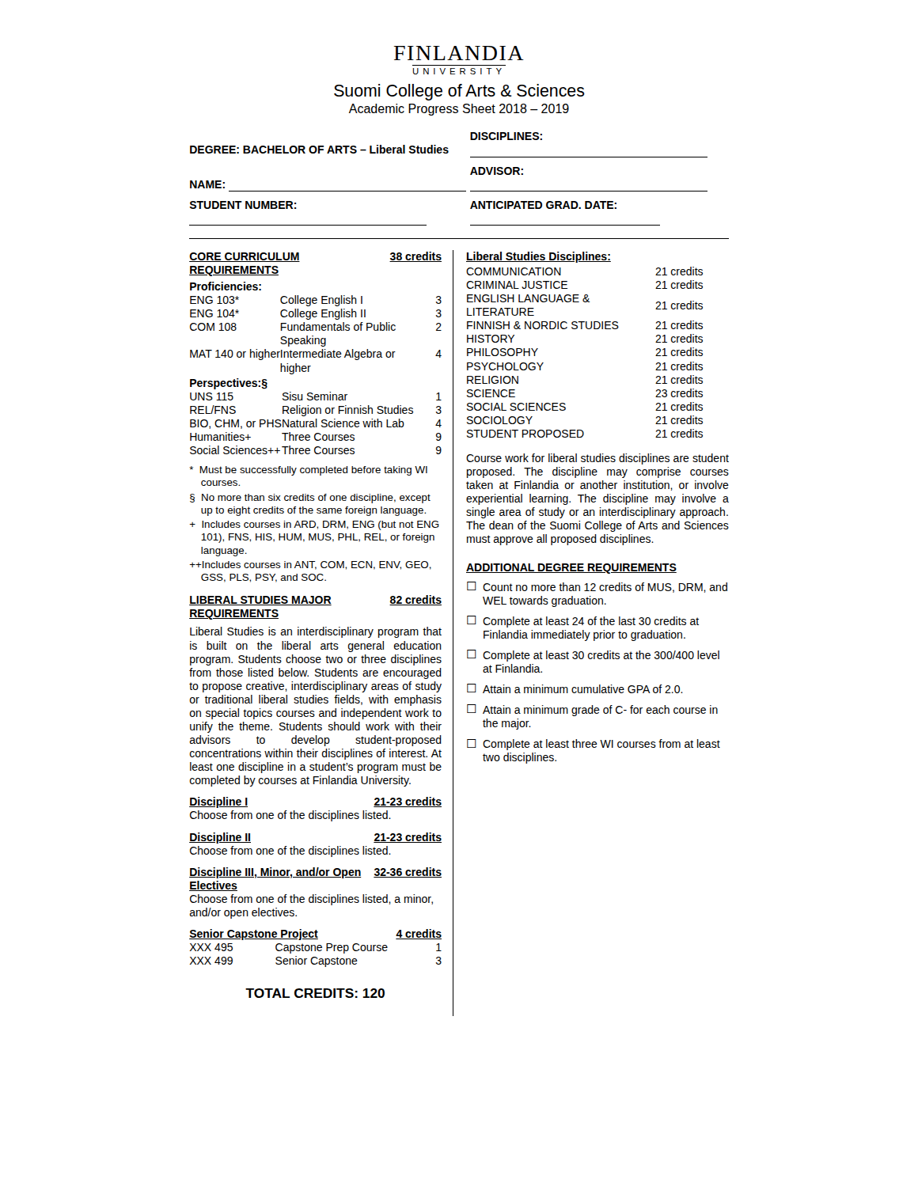FINLANDIA
UNIVERSITY
Suomi College of Arts & Sciences
Academic Progress Sheet 2018 – 2019
| DEGREE: BACHELOR OF ARTS – Liberal Studies | DISCIPLINES: |
| NAME: | ADVISOR: |
| STUDENT NUMBER: | ANTICIPATED GRAD. DATE: |
CORE CURRICULUM REQUIREMENTS
38 credits
Proficiencies:
| ENG 103* | College English I | 3 |
| ENG 104* | College English II | 3 |
| COM 108 | Fundamentals of Public Speaking | 2 |
| MAT 140 or higher | Intermediate Algebra or higher | 4 |
Perspectives:§
| UNS 115 | Sisu Seminar | 1 |
| REL/FNS | Religion or Finnish Studies | 3 |
| BIO, CHM, or PHS | Natural Science with Lab | 4 |
| Humanities+ | Three Courses | 9 |
| Social Sciences++ | Three Courses | 9 |
* Must be successfully completed before taking WI courses.
§ No more than six credits of one discipline, except up to eight credits of the same foreign language.
+ Includes courses in ARD, DRM, ENG (but not ENG 101), FNS, HIS, HUM, MUS, PHL, REL, or foreign language.
++Includes courses in ANT, COM, ECN, ENV, GEO, GSS, PLS, PSY, and SOC.
LIBERAL STUDIES MAJOR REQUIREMENTS
82 credits
Liberal Studies is an interdisciplinary program that is built on the liberal arts general education program. Students choose two or three disciplines from those listed below. Students are encouraged to propose creative, interdisciplinary areas of study or traditional liberal studies fields, with emphasis on special topics courses and independent work to unify the theme. Students should work with their advisors to develop student-proposed concentrations within their disciplines of interest. At least one discipline in a student’s program must be completed by courses at Finlandia University.
Discipline I 21-23 credits
Choose from one of the disciplines listed.
Discipline II 21-23 credits
Choose from one of the disciplines listed.
Discipline III, Minor, and/or Open Electives 32-36 credits
Choose from one of the disciplines listed, a minor, and/or open electives.
Senior Capstone Project 4 credits
| XXX 495 | Capstone Prep Course | 1 |
| XXX 499 | Senior Capstone | 3 |
TOTAL CREDITS: 120
Liberal Studies Disciplines:
| COMMUNICATION | 21 credits |
| CRIMINAL JUSTICE | 21 credits |
| ENGLISH LANGUAGE & LITERATURE | 21 credits |
| FINNISH & NORDIC STUDIES | 21 credits |
| HISTORY | 21 credits |
| PHILOSOPHY | 21 credits |
| PSYCHOLOGY | 21 credits |
| RELIGION | 21 credits |
| SCIENCE | 23 credits |
| SOCIAL SCIENCES | 21 credits |
| SOCIOLOGY | 21 credits |
| STUDENT PROPOSED | 21 credits |
Course work for liberal studies disciplines are student proposed. The discipline may comprise courses taken at Finlandia or another institution, or involve experiential learning. The discipline may involve a single area of study or an interdisciplinary approach. The dean of the Suomi College of Arts and Sciences must approve all proposed disciplines.
ADDITIONAL DEGREE REQUIREMENTS
Count no more than 12 credits of MUS, DRM, and WEL towards graduation.
Complete at least 24 of the last 30 credits at Finlandia immediately prior to graduation.
Complete at least 30 credits at the 300/400 level at Finlandia.
Attain a minimum cumulative GPA of 2.0.
Attain a minimum grade of C- for each course in the major.
Complete at least three WI courses from at least two disciplines.